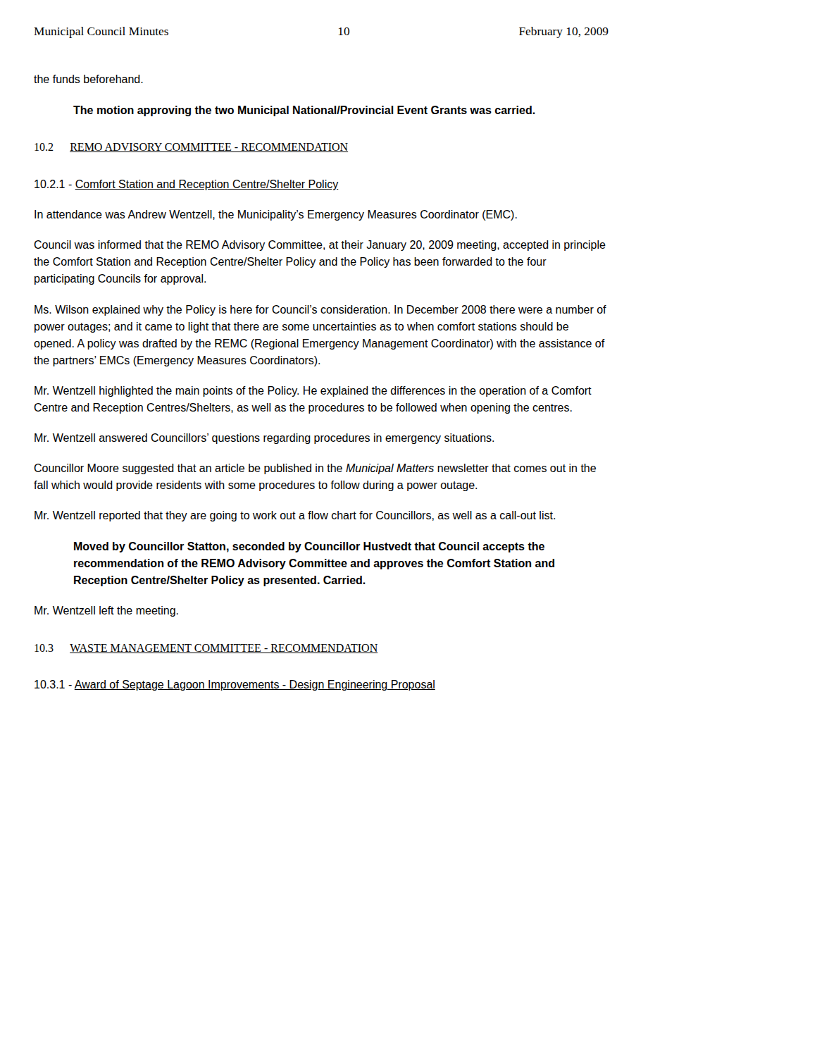Municipal Council Minutes 10 February 10, 2009
the funds beforehand.
The motion approving the two Municipal National/Provincial Event Grants was carried.
10.2 REMO ADVISORY COMMITTEE - RECOMMENDATION
10.2.1 - Comfort Station and Reception Centre/Shelter Policy
In attendance was Andrew Wentzell, the Municipality’s Emergency Measures Coordinator (EMC).
Council was informed that the REMO Advisory Committee, at their January 20, 2009 meeting, accepted in principle the Comfort Station and Reception Centre/Shelter Policy and the Policy has been forwarded to the four participating Councils for approval.
Ms. Wilson explained why the Policy is here for Council’s consideration. In December 2008 there were a number of power outages; and it came to light that there are some uncertainties as to when comfort stations should be opened. A policy was drafted by the REMC (Regional Emergency Management Coordinator) with the assistance of the partners’ EMCs (Emergency Measures Coordinators).
Mr. Wentzell highlighted the main points of the Policy. He explained the differences in the operation of a Comfort Centre and Reception Centres/Shelters, as well as the procedures to be followed when opening the centres.
Mr. Wentzell answered Councillors’ questions regarding procedures in emergency situations.
Councillor Moore suggested that an article be published in the Municipal Matters newsletter that comes out in the fall which would provide residents with some procedures to follow during a power outage.
Mr. Wentzell reported that they are going to work out a flow chart for Councillors, as well as a call-out list.
Moved by Councillor Statton, seconded by Councillor Hustvedt that Council accepts the recommendation of the REMO Advisory Committee and approves the Comfort Station and Reception Centre/Shelter Policy as presented. Carried.
Mr. Wentzell left the meeting.
10.3 WASTE MANAGEMENT COMMITTEE - RECOMMENDATION
10.3.1 - Award of Septage Lagoon Improvements - Design Engineering Proposal